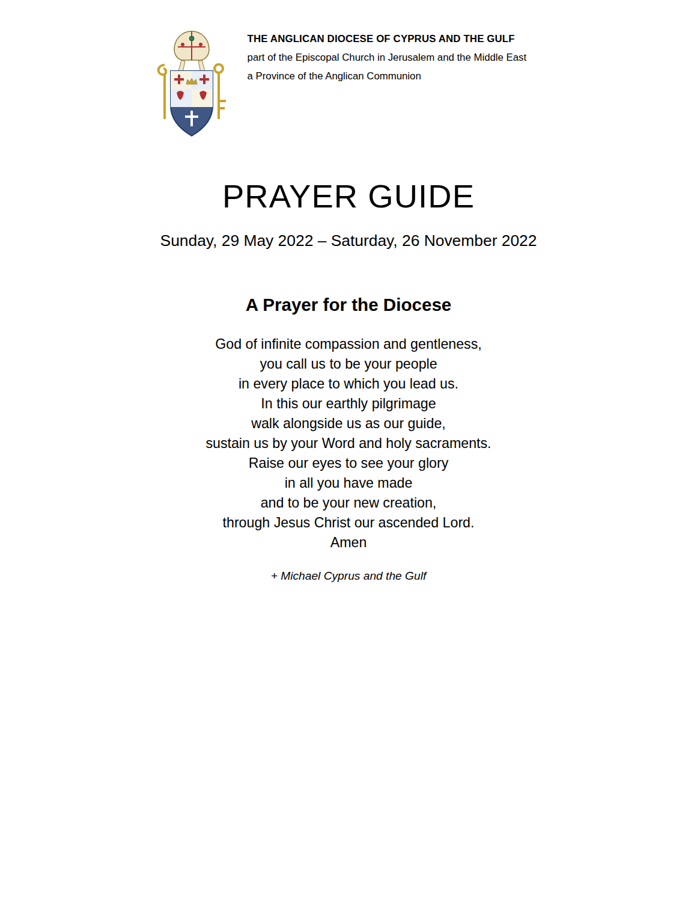THE ANGLICAN DIOCESE OF CYPRUS AND THE GULF
part of the Episcopal Church in Jerusalem and the Middle East
a Province of the Anglican Communion
PRAYER GUIDE
Sunday, 29 May 2022 – Saturday, 26 November 2022
A Prayer for the Diocese
God of infinite compassion and gentleness,
you call us to be your people
in every place to which you lead us.
In this our earthly pilgrimage
walk alongside us as our guide,
sustain us by your Word and holy sacraments.
Raise our eyes to see your glory
in all you have made
and to be your new creation,
through Jesus Christ our ascended Lord.
Amen
+ Michael Cyprus and the Gulf